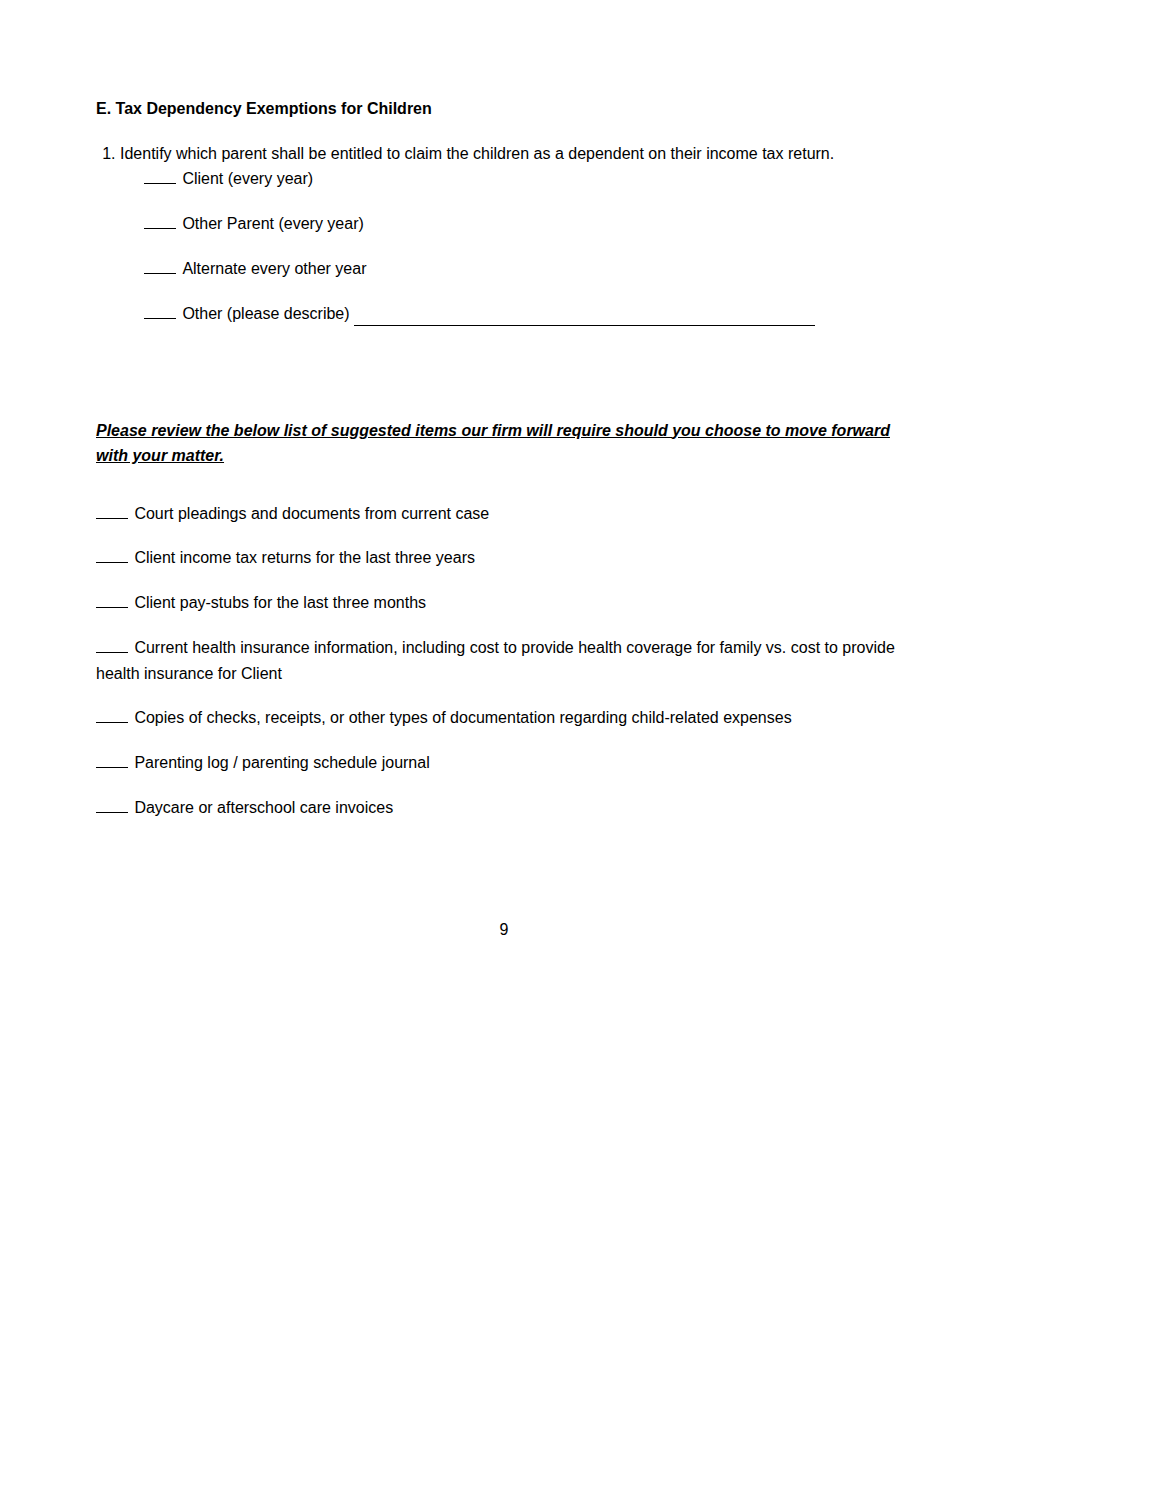E. Tax Dependency Exemptions for Children
Identify which parent shall be entitled to claim the children as a dependent on their income tax return.
Client (every year)
Other Parent (every year)
Alternate every other year
Other (please describe)
Please review the below list of suggested items our firm will require should you choose to move forward with your matter.
Court pleadings and documents from current case
Client income tax returns for the last three years
Client pay-stubs for the last three months
Current health insurance information, including cost to provide health coverage for family vs. cost to provide health insurance for Client
Copies of checks, receipts, or other types of documentation regarding child-related expenses
Parenting log / parenting schedule journal
Daycare or afterschool care invoices
9